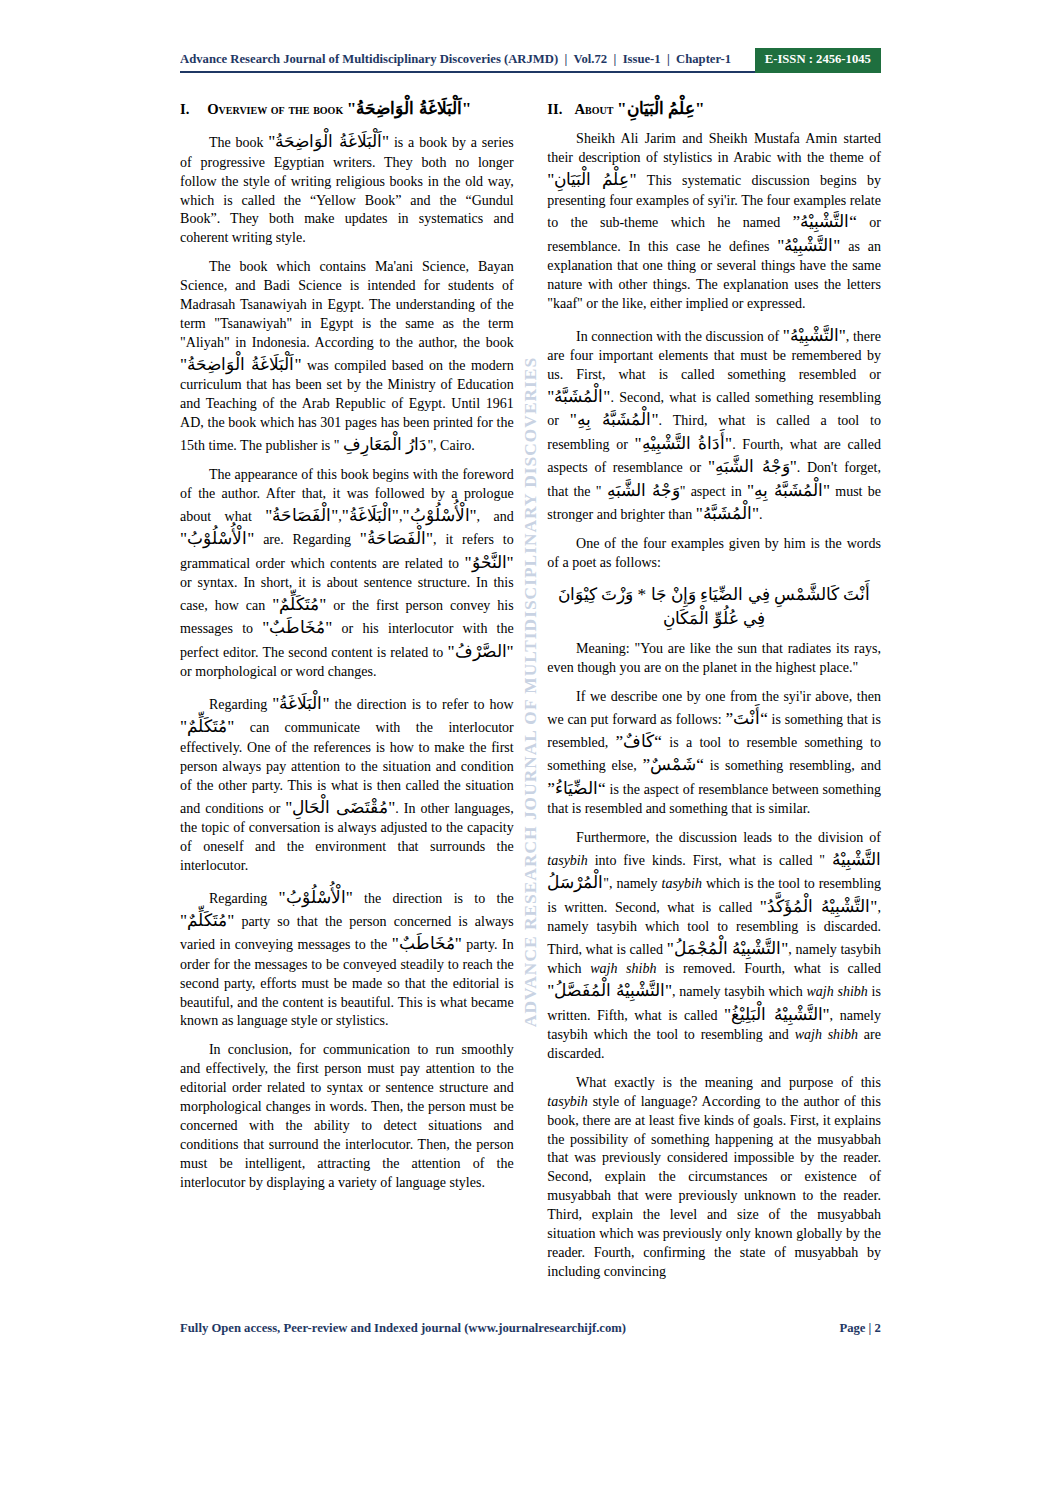Advance Research Journal of Multidisciplinary Discoveries (ARJMD) | Vol.72 | Issue-1 | Chapter-1
E-ISSN : 2456-1045
ADVANCE RESEARCH JOURNAL OF MULTIDISCIPLINARY DISCOVERIES
I. Overview of the book "اَلْبَلَاغَةُ الْوَاضِحَةُ"
The book "اَلْبَلَاغَةُ الْوَاضِحَةُ" is a book by a series of progressive Egyptian writers. They both no longer follow the style of writing religious books in the old way, which is called the “Yellow Book” and the “Gundul Book”. They both make updates in systematics and coherent writing style.
The book which contains Ma'ani Science, Bayan Science, and Badi Science is intended for students of Madrasah Tsanawiyah in Egypt. The understanding of the term "Tsanawiyah" in Egypt is the same as the term "Aliyah" in Indonesia. According to the author, the book "اَلْبَلَاغَةُ الْوَاضِحَةُ" was compiled based on the modern curriculum that has been set by the Ministry of Education and Teaching of the Arab Republic of Egypt. Until 1961 AD, the book which has 301 pages has been printed for the 15th time. The publisher is " دَارُ الْمَعَارِفِ", Cairo.
The appearance of this book begins with the foreword of the author. After that, it was followed by a prologue about what "الْأُسْلُوْبُ","الْبَلَاغَةُ","الْفَصَاحَةُ", and "الْأُسْلُوْبُ" are. Regarding "الْفَصَاحَةُ", it refers to grammatical order which contents are related to "النَّحْوُ" or syntax. In short, it is about sentence structure. In this case, how can "مُتَكَلِّمٌ" or the first person convey his messages to "مُخَاطَبٌ" or his interlocutor with the perfect editor. The second content is related to "الصَّرْفُ" or morphological or word changes.
Regarding "الْبَلَاغَةُ" the direction is to refer to how "مُتَكَلِّمٌ" can communicate with the interlocutor effectively. One of the references is how to make the first person always pay attention to the situation and condition of the other party. This is what is then called the situation and conditions or "مُقْتَضَى الْحَالِ". In other languages, the topic of conversation is always adjusted to the capacity of oneself and the environment that surrounds the interlocutor.
Regarding "الْأُسْلُوْبُ" the direction is to the "مُتَكَلِّمٌ" party so that the person concerned is always varied in conveying messages to the "مُخَاطَبٌ" party. In order for the messages to be conveyed steadily to reach the second party, efforts must be made so that the editorial is beautiful, and the content is beautiful. This is what became known as language style or stylistics.
In conclusion, for communication to run smoothly and effectively, the first person must pay attention to the editorial order related to syntax or sentence structure and morphological changes in words. Then, the person must be concerned with the ability to detect situations and conditions that surround the interlocutor. Then, the person must be intelligent, attracting the attention of the interlocutor by displaying a variety of language styles.
II. About "عِلْمُ الْبَيَانِ"
Sheikh Ali Jarim and Sheikh Mustafa Amin started their description of stylistics in Arabic with the theme of "عِلْمُ الْبَيَانِ" This systematic discussion begins by presenting four examples of syi'ir. The four examples relate to the sub-theme which he named “التَّشْبِيْهُ” or resemblance. In this case he defines "التَّشْبِيْهُ" as an explanation that one thing or several things have the same nature with other things. The explanation uses the letters "kaaf" or the like, either implied or expressed.
In connection with the discussion of "التَّشْبِيْهُ", there are four important elements that must be remembered by us. First, what is called something resembled or "الْمُشَبَّهُ". Second, what is called something resembling or "الْمُشَبَّهُ بِهِ". Third, what is called a tool to resembling or "أَدَاةُ التَّشْبِيْهِ". Fourth, what are called aspects of resemblance or "وَجْهُ الشَّبَهِ". Don't forget, that the " وَجْهُ الشَّبَهِ" aspect in "الْمُشَبَّهُ بِهِ" must be stronger and brighter than "الْمُشَبَّهُ".
One of the four examples given by him is the words of a poet as follows:
أَنْتَ كَالشَّمْسِ فِي الضِّيَاءِ وَإِنْ جَا * وَزْتَ كِيْوَانَ فِي عُلُوِّ الْمَكَانِ
Meaning: "You are like the sun that radiates its rays, even though you are on the planet in the highest place."
If we describe one by one from the syi'ir above, then we can put forward as follows: “أَنْتَ” is something that is resembled, “كَافٌ” is a tool to resemble something to something else, “شَمْسٌ” is something resembling, and “الضِّيَاءُ” is the aspect of resemblance between something that is resembled and something that is similar.
Furthermore, the discussion leads to the division of tasybih into five kinds. First, what is called " التَّشْبِيْهُ الْمُرْسَلُ", namely tasybih which is the tool to resembling is written. Second, what is called "التَّشْبِيْهُ الْمُؤَكَّدُ", namely tasybih which tool to resembling is discarded. Third, what is called "التَّشْبِيْهُ الْمُجْمَلُ", namely tasybih which wajh shibh is removed. Fourth, what is called "التَّشْبِيْهُ الْمُفَصَّلُ", namely tasybih which wajh shibh is written. Fifth, what is called "التَّشْبِيْهُ الْبَلِيْغُ", namely tasybih which the tool to resembling and wajh shibh are discarded.
What exactly is the meaning and purpose of this tasybih style of language? According to the author of this book, there are at least five kinds of goals. First, it explains the possibility of something happening at the musyabbah that was previously considered impossible by the reader. Second, explain the circumstances or existence of musyabbah that were previously unknown to the reader. Third, explain the level and size of the musyabbah situation which was previously only known globally by the reader. Fourth, confirming the state of musyabbah by including convincing
Fully Open access, Peer-review and Indexed journal (www.journalresearchijf.com)
Page | 2